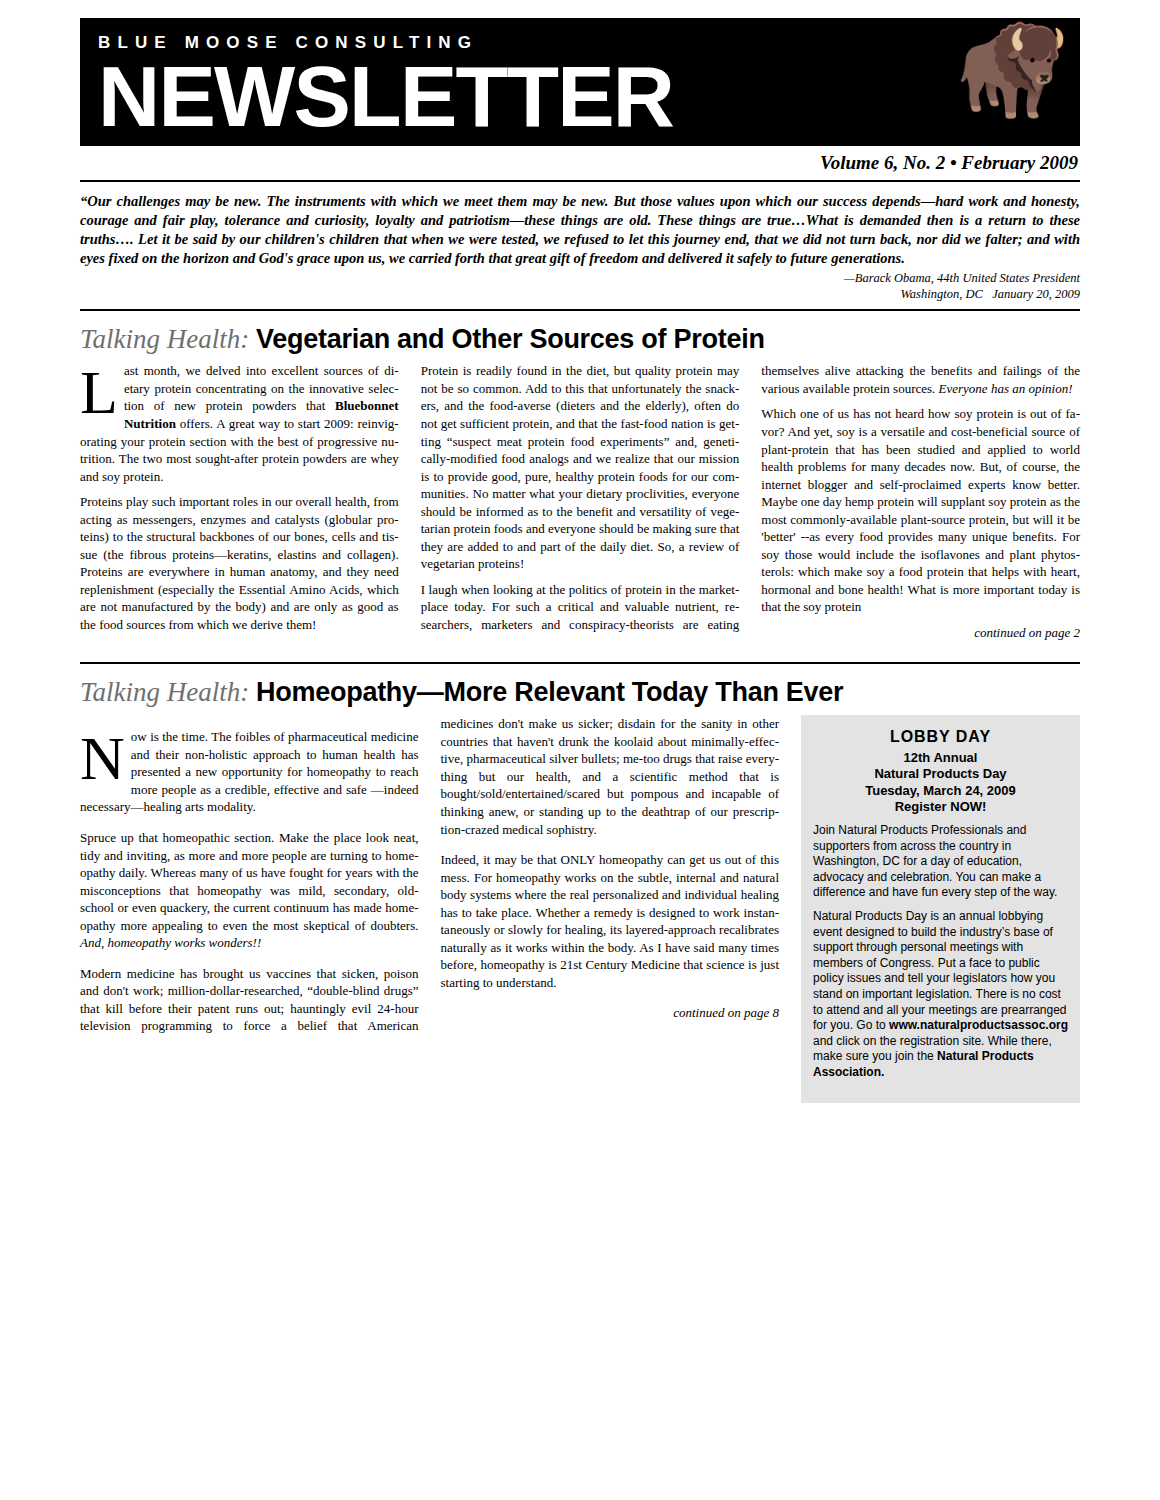🦬
Blue Moose Consulting
Newsletter
Volume 6, No. 2 • February 2009
“Our challenges may be new. The instruments with which we meet them may be new. But those values upon which our success depends—hard work and honesty, courage and fair play, tolerance and curiosity, loyalty and patriotism—these things are old. These things are true…What is demanded then is a return to these truths…. Let it be said by our children's children that when we were tested, we refused to let this journey end, that we did not turn back, nor did we falter; and with eyes fixed on the horizon and God's grace upon us, we carried forth that great gift of freedom and delivered it safely to future generations. —Barack Obama, 44th United States President
Washington, DC January 20, 2009
Talking Health: Vegetarian and Other Sources of Protein
Last month, we delved into excellent sources of dietary protein concentrating on the innovative selection of new protein powders that Bluebonnet Nutrition offers. A great way to start 2009: reinvigorating your protein section with the best of progressive nutrition. The two most sought-after protein powders are whey and soy protein.
Proteins play such important roles in our overall health, from acting as messengers, enzymes and catalysts (globular proteins) to the structural backbones of our bones, cells and tissue (the fibrous proteins—keratins, elastins and collagen). Proteins are everywhere in human anatomy, and they need replenishment (especially the Essential Amino Acids, which are not manufactured by the body) and are only as good as the food sources from which we derive them!
Protein is readily found in the diet, but quality protein may not be so common. Add to this that unfortunately the snackers, and the food-averse (dieters and the elderly), often do not get sufficient protein, and that the fast-food nation is getting “suspect meat protein food experiments” and, genetically-modified food analogs and we realize that our mission is to provide good, pure, healthy protein foods for our communities. No matter what your dietary proclivities, everyone should be informed as to the benefit and versatility of vegetarian protein foods and everyone should be making sure that they are added to and part of the daily diet. So, a review of vegetarian proteins!
I laugh when looking at the politics of protein in the marketplace today. For such a critical and valuable nutrient, researchers, marketers and conspiracy-theorists are eating themselves alive attacking the benefits and failings of the various available protein sources. Everyone has an opinion!
Which one of us has not heard how soy protein is out of favor? And yet, soy is a versatile and cost-beneficial source of plant-protein that has been studied and applied to world health problems for many decades now. But, of course, the internet blogger and self-proclaimed experts know better. Maybe one day hemp protein will supplant soy protein as the most commonly-available plant-source protein, but will it be 'better' --as every food provides many unique benefits. For soy those would include the isoflavones and plant phytosterols: which make soy a food protein that helps with heart, hormonal and bone health! What is more important today is that the soy protein
continued on page 2
Talking Health: Homeopathy—More Relevant Today Than Ever
Now is the time. The foibles of pharmaceutical medicine and their non-holistic approach to human health has presented a new opportunity for homeopathy to reach more people as a credible, effective and safe —indeed necessary—healing arts modality.
Spruce up that homeopathic section. Make the place look neat, tidy and inviting, as more and more people are turning to homeopathy daily. Whereas many of us have fought for years with the misconceptions that homeopathy was mild, secondary, old-school or even quackery, the current continuum has made homeopathy more appealing to even the most skeptical of doubters. And, homeopathy works wonders!!
Modern medicine has brought us vaccines that sicken, poison and don't work; million-dollar-researched, “double-blind drugs” that kill before their patent runs out; hauntingly evil 24-hour television programming to force a belief that American medicines don't make us sicker; disdain for the sanity in other countries that haven't drunk the koolaid about minimally-effective, pharmaceutical silver bullets; me-too drugs that raise everything but our health, and a scientific method that is bought/sold/entertained/scared but pompous and incapable of thinking anew, or standing up to the deathtrap of our prescription-crazed medical sophistry.
Indeed, it may be that ONLY homeopathy can get us out of this mess. For homeopathy works on the subtle, internal and natural body systems where the real personalized and individual healing has to take place. Whether a remedy is designed to work instantaneously or slowly for healing, its layered-approach recalibrates naturally as it works within the body. As I have said many times before, homeopathy is 21st Century Medicine that science is just starting to understand.
continued on page 8
LOBBY DAY
12th Annual
Natural Products Day
Tuesday, March 24, 2009
Register NOW!
Join Natural Products Professionals and supporters from across the country in Washington, DC for a day of education, advocacy and celebration. You can make a difference and have fun every step of the way.
Natural Products Day is an annual lobbying event designed to build the industry’s base of support through personal meetings with members of Congress. Put a face to public policy issues and tell your legislators how you stand on important legislation. There is no cost to attend and all your meetings are prearranged for you. Go to www.naturalproductsassoc.org and click on the registration site. While there, make sure you join the Natural Products Association.